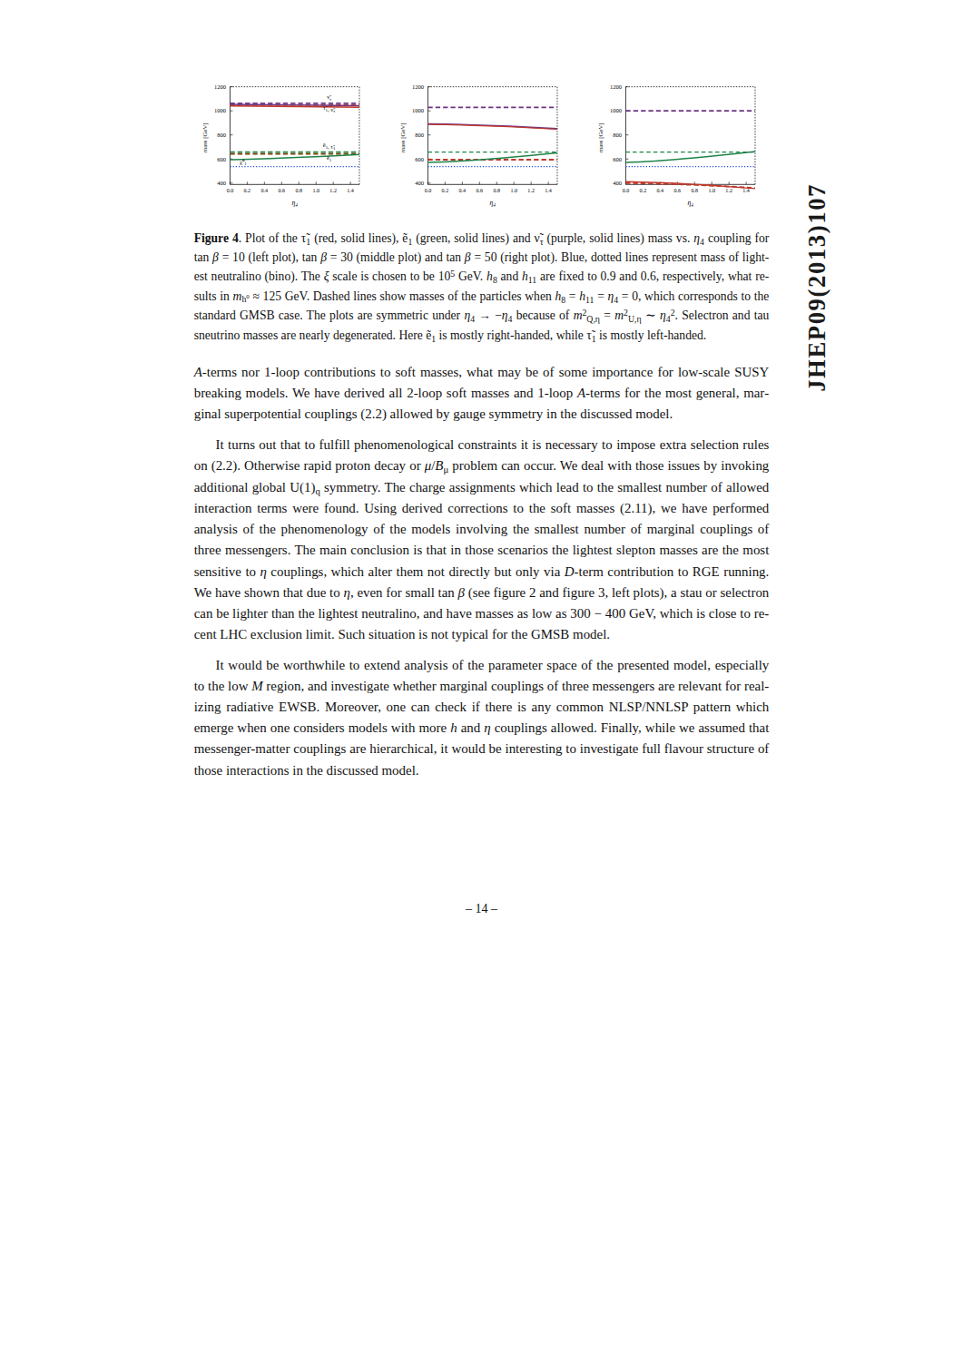JHEP09(2013)107
1200 1000 800 600 400 0.0 0.2 0.4 0.6 0.8 1.0 1.2 1.4 mass [GeV] η4 ν̃τ τ̃1, ν̃τ ẽ1, τ̃1 ẽ1 χ̃01
1200 1000 800 600 400 0.0 0.2 0.4 0.6 0.8 1.0 1.2 1.4 mass [GeV] η4
1200 1000 800 600 400 0.0 0.2 0.4 0.6 0.8 1.0 1.2 1.4 mass [GeV] η4
Figure 4. Plot of the τ̃1 (red, solid lines), ẽ1 (green, solid lines) and ν̃τ (purple, solid lines) mass vs. η 4 coupling for tan β = 10 (left plot), tan β = 30 (middle plot) and tan β = 50 (right plot). Blue, dotted lines represent mass of lightest neutralino (bino). The ξ scale is chosen to be 105 GeV. h 8 and h 11 are fixed to 0.9 and 0.6, respectively, what results in mh0 ≈ 125 GeV. Dashed lines show masses of the particles when h 8 = h 11 = η 4 = 0, which corresponds to the standard GMSB case. The plots are symmetric under η 4 → −η 4 because of m 2 Q,η = m 2 U,η ∼ η 42. Selectron and tau sneutrino masses are nearly degenerated. Here ẽ1 is mostly right-handed, while τ̃1 is mostly left-handed.
A-terms nor 1-loop contributions to soft masses, what may be of some importance for low-scale SUSY breaking models. We have derived all 2-loop soft masses and 1-loop A-terms for the most general, marginal superpotential couplings (2.2) allowed by gauge symmetry in the discussed model.
It turns out that to fulfill phenomenological constraints it is necessary to impose extra selection rules on (2.2). Otherwise rapid proton decay or μ/Bμ problem can occur. We deal with those issues by invoking additional global U(1)q symmetry. The charge assignments which lead to the smallest number of allowed interaction terms were found. Using derived corrections to the soft masses (2.11), we have performed analysis of the phenomenology of the models involving the smallest number of marginal couplings of three messengers. The main conclusion is that in those scenarios the lightest slepton masses are the most sensitive to η couplings, which alter them not directly but only via D-term contribution to RGE running. We have shown that due to η, even for small tan β (see figure 2 and figure 3, left plots), a stau or selectron can be lighter than the lightest neutralino, and have masses as low as 300 − 400 GeV, which is close to recent LHC exclusion limit. Such situation is not typical for the GMSB model.
It would be worthwhile to extend analysis of the parameter space of the presented model, especially to the low M region, and investigate whether marginal couplings of three messengers are relevant for realizing radiative EWSB. Moreover, one can check if there is any common NLSP/NNLSP pattern which emerge when one considers models with more h and η couplings allowed. Finally, while we assumed that messenger-matter couplings are hierarchical, it would be interesting to investigate full flavour structure of those interactions in the discussed model.
– 14 –